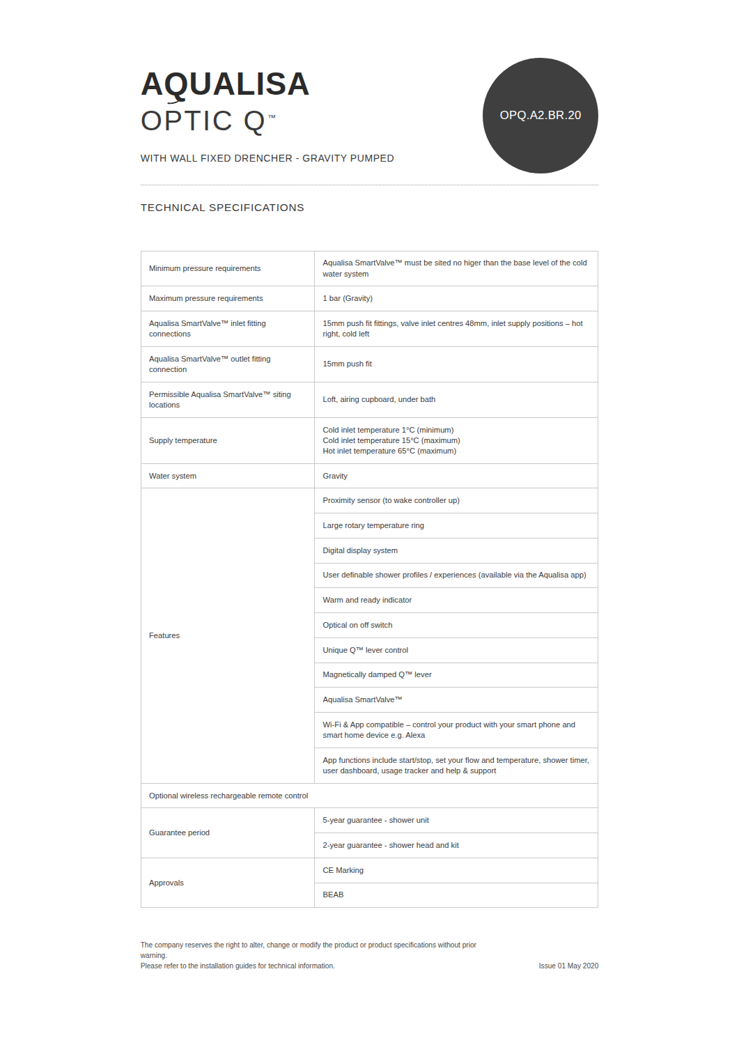OPQ.A2.BR.20
AQUALISA
OPTIC Q™
WITH WALL FIXED DRENCHER - GRAVITY PUMPED
TECHNICAL SPECIFICATIONS
| Minimum pressure requirements | Aqualisa SmartValve™ must be sited no higer than the base level of the cold water system |
| Maximum pressure requirements | 1 bar (Gravity) |
| Aqualisa SmartValve™ inlet fitting connections | 15mm push fit fittings, valve inlet centres 48mm, inlet supply positions – hot right, cold left |
| Aqualisa SmartValve™ outlet fitting connection | 15mm push fit |
| Permissible Aqualisa SmartValve™ siting locations | Loft, airing cupboard, under bath |
| Supply temperature | Cold inlet temperature 1°C (minimum) Cold inlet temperature 15°C (maximum) Hot inlet temperature 65°C (maximum) |
| Water system | Gravity |
| Features | Proximity sensor (to wake controller up) |
| Large rotary temperature ring |
| Digital display system |
| User definable shower profiles / experiences (available via the Aqualisa app) |
| Warm and ready indicator |
| Optical on off switch |
| Unique Q™ lever control |
| Magnetically damped Q™ lever |
| Aqualisa SmartValve™ |
| Wi-Fi & App compatible – control your product with your smart phone and smart home device e.g. Alexa |
| App functions include start/stop, set your flow and temperature, shower timer, user dashboard, usage tracker and help & support |
| Optional wireless rechargeable remote control |
| Guarantee period | 5-year guarantee - shower unit |
| 2-year guarantee - shower head and kit |
| Approvals | CE Marking |
| BEAB |
The company reserves the right to alter, change or modify the product or product specifications without prior warning.
Please refer to the installation guides for technical information.
Issue 01 May 2020